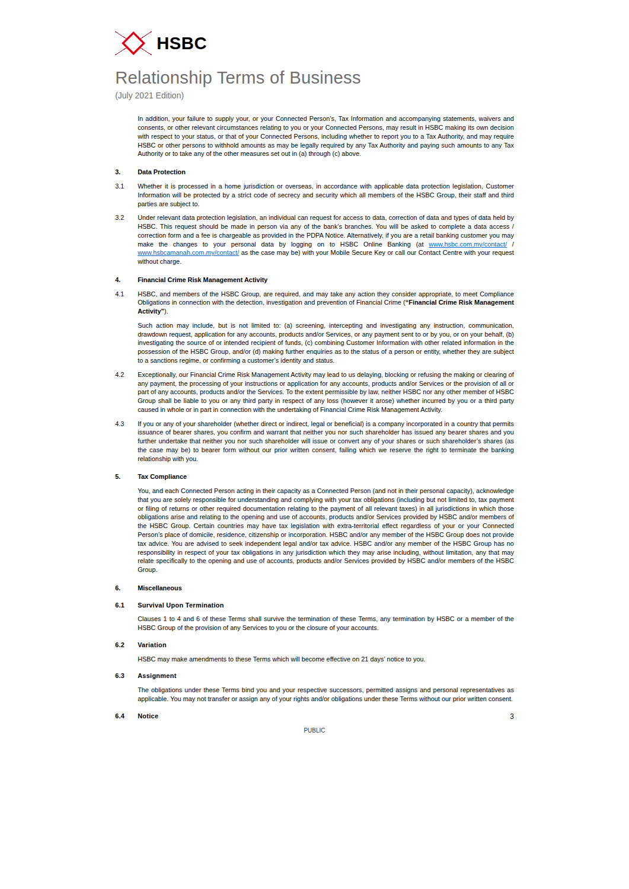HSBC
Relationship Terms of Business
(July 2021 Edition)
In addition, your failure to supply your, or your Connected Person’s, Tax Information and accompanying statements, waivers and consents, or other relevant circumstances relating to you or your Connected Persons, may result in HSBC making its own decision with respect to your status, or that of your Connected Persons, including whether to report you to a Tax Authority, and may require HSBC or other persons to withhold amounts as may be legally required by any Tax Authority and paying such amounts to any Tax Authority or to take any of the other measures set out in (a) through (c) above.
3. Data Protection
3.1
Whether it is processed in a home jurisdiction or overseas, in accordance with applicable data protection legislation, Customer Information will be protected by a strict code of secrecy and security which all members of the HSBC Group, their staff and third parties are subject to.
3.2
Under relevant data protection legislation, an individual can request for access to data, correction of data and types of data held by HSBC. This request should be made in person via any of the bank’s branches. You will be asked to complete a data access / correction form and a fee is chargeable as provided in the PDPA Notice. Alternatively, if you are a retail banking customer you may make the changes to your personal data by logging on to HSBC Online Banking (at www.hsbc.com.my/contact/ / www.hsbcamanah.com.my/contact/ as the case may be) with your Mobile Secure Key or call our Contact Centre with your request without charge.
4. Financial Crime Risk Management Activity
4.1
HSBC, and members of the HSBC Group, are required, and may take any action they consider appropriate, to meet Compliance Obligations in connection with the detection, investigation and prevention of Financial Crime (“Financial Crime Risk Management Activity”).
Such action may include, but is not limited to: (a) screening, intercepting and investigating any instruction, communication, drawdown request, application for any accounts, products and/or Services, or any payment sent to or by you, or on your behalf, (b) investigating the source of or intended recipient of funds, (c) combining Customer Information with other related information in the possession of the HSBC Group, and/or (d) making further enquiries as to the status of a person or entity, whether they are subject to a sanctions regime, or confirming a customer’s identity and status.
4.2
Exceptionally, our Financial Crime Risk Management Activity may lead to us delaying, blocking or refusing the making or clearing of any payment, the processing of your instructions or application for any accounts, products and/or Services or the provision of all or part of any accounts, products and/or the Services. To the extent permissible by law, neither HSBC nor any other member of HSBC Group shall be liable to you or any third party in respect of any loss (however it arose) whether incurred by you or a third party caused in whole or in part in connection with the undertaking of Financial Crime Risk Management Activity.
4.3
If you or any of your shareholder (whether direct or indirect, legal or beneficial) is a company incorporated in a country that permits issuance of bearer shares, you confirm and warrant that neither you nor such shareholder has issued any bearer shares and you further undertake that neither you nor such shareholder will issue or convert any of your shares or such shareholder’s shares (as the case may be) to bearer form without our prior written consent, failing which we reserve the right to terminate the banking relationship with you.
5. Tax Compliance
You, and each Connected Person acting in their capacity as a Connected Person (and not in their personal capacity), acknowledge that you are solely responsible for understanding and complying with your tax obligations (including but not limited to, tax payment or filing of returns or other required documentation relating to the payment of all relevant taxes) in all jurisdictions in which those obligations arise and relating to the opening and use of accounts, products and/or Services provided by HSBC and/or members of the HSBC Group. Certain countries may have tax legislation with extra-territorial effect regardless of your or your Connected Person’s place of domicile, residence, citizenship or incorporation. HSBC and/or any member of the HSBC Group does not provide tax advice. You are advised to seek independent legal and/or tax advice. HSBC and/or any member of the HSBC Group has no responsibility in respect of your tax obligations in any jurisdiction which they may arise including, without limitation, any that may relate specifically to the opening and use of accounts, products and/or Services provided by HSBC and/or members of the HSBC Group.
6. Miscellaneous
6.1 Survival Upon Termination
Clauses 1 to 4 and 6 of these Terms shall survive the termination of these Terms, any termination by HSBC or a member of the HSBC Group of the provision of any Services to you or the closure of your accounts.
6.2 Variation
HSBC may make amendments to these Terms which will become effective on 21 days’ notice to you.
6.3 Assignment
The obligations under these Terms bind you and your respective successors, permitted assigns and personal representatives as applicable. You may not transfer or assign any of your rights and/or obligations under these Terms without our prior written consent.
6.4 Notice
3
PUBLIC